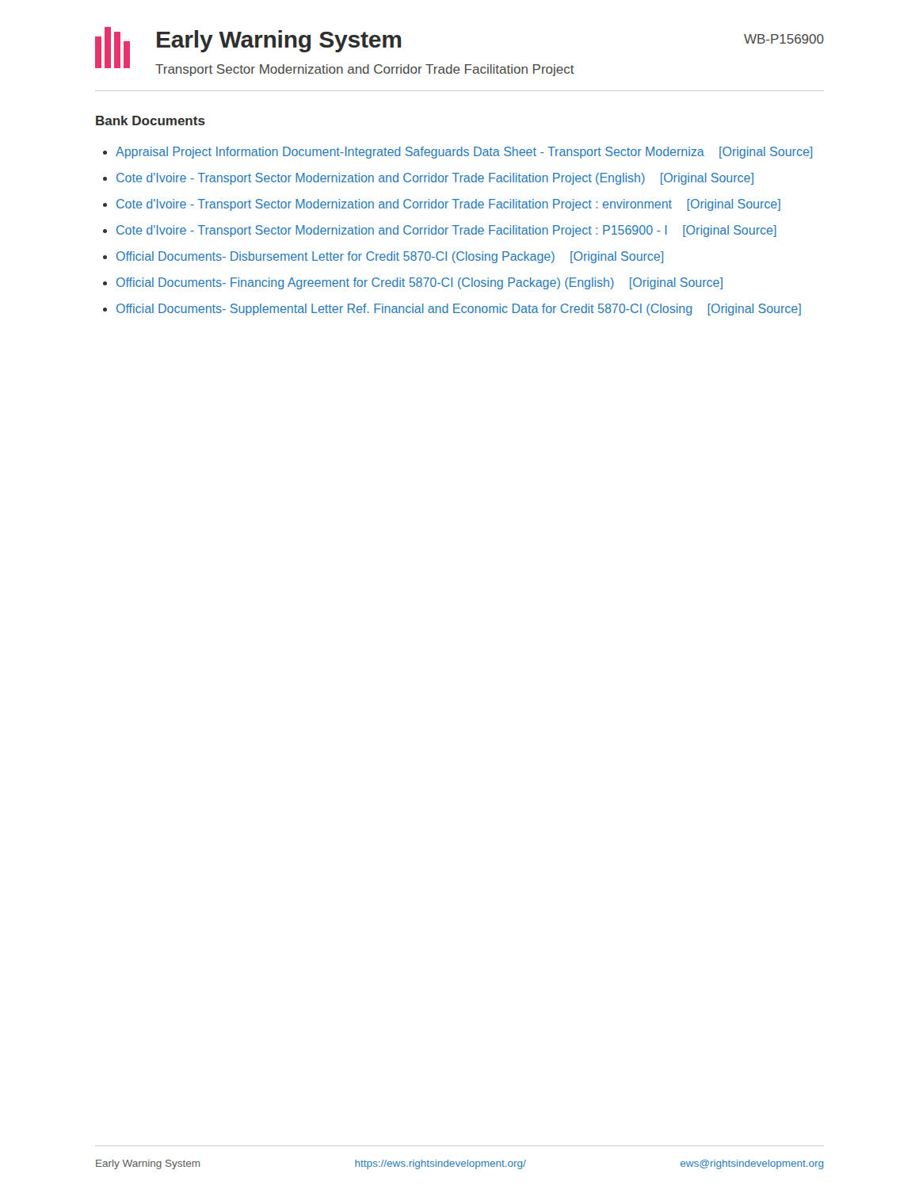Early Warning System
Transport Sector Modernization and Corridor Trade Facilitation Project
WB-P156900
Bank Documents
Appraisal Project Information Document-Integrated Safeguards Data Sheet - Transport Sector Moderniza [Original Source]
Cote d'Ivoire - Transport Sector Modernization and Corridor Trade Facilitation Project (English) [Original Source]
Cote d'Ivoire - Transport Sector Modernization and Corridor Trade Facilitation Project : environment [Original Source]
Cote d'Ivoire - Transport Sector Modernization and Corridor Trade Facilitation Project : P156900 - I [Original Source]
Official Documents- Disbursement Letter for Credit 5870-CI (Closing Package) [Original Source]
Official Documents- Financing Agreement for Credit 5870-CI (Closing Package) (English) [Original Source]
Official Documents- Supplemental Letter Ref. Financial and Economic Data for Credit 5870-CI (Closing [Original Source]
Early Warning System
https://ews.rightsindevelopment.org/
ews@rightsindevelopment.org